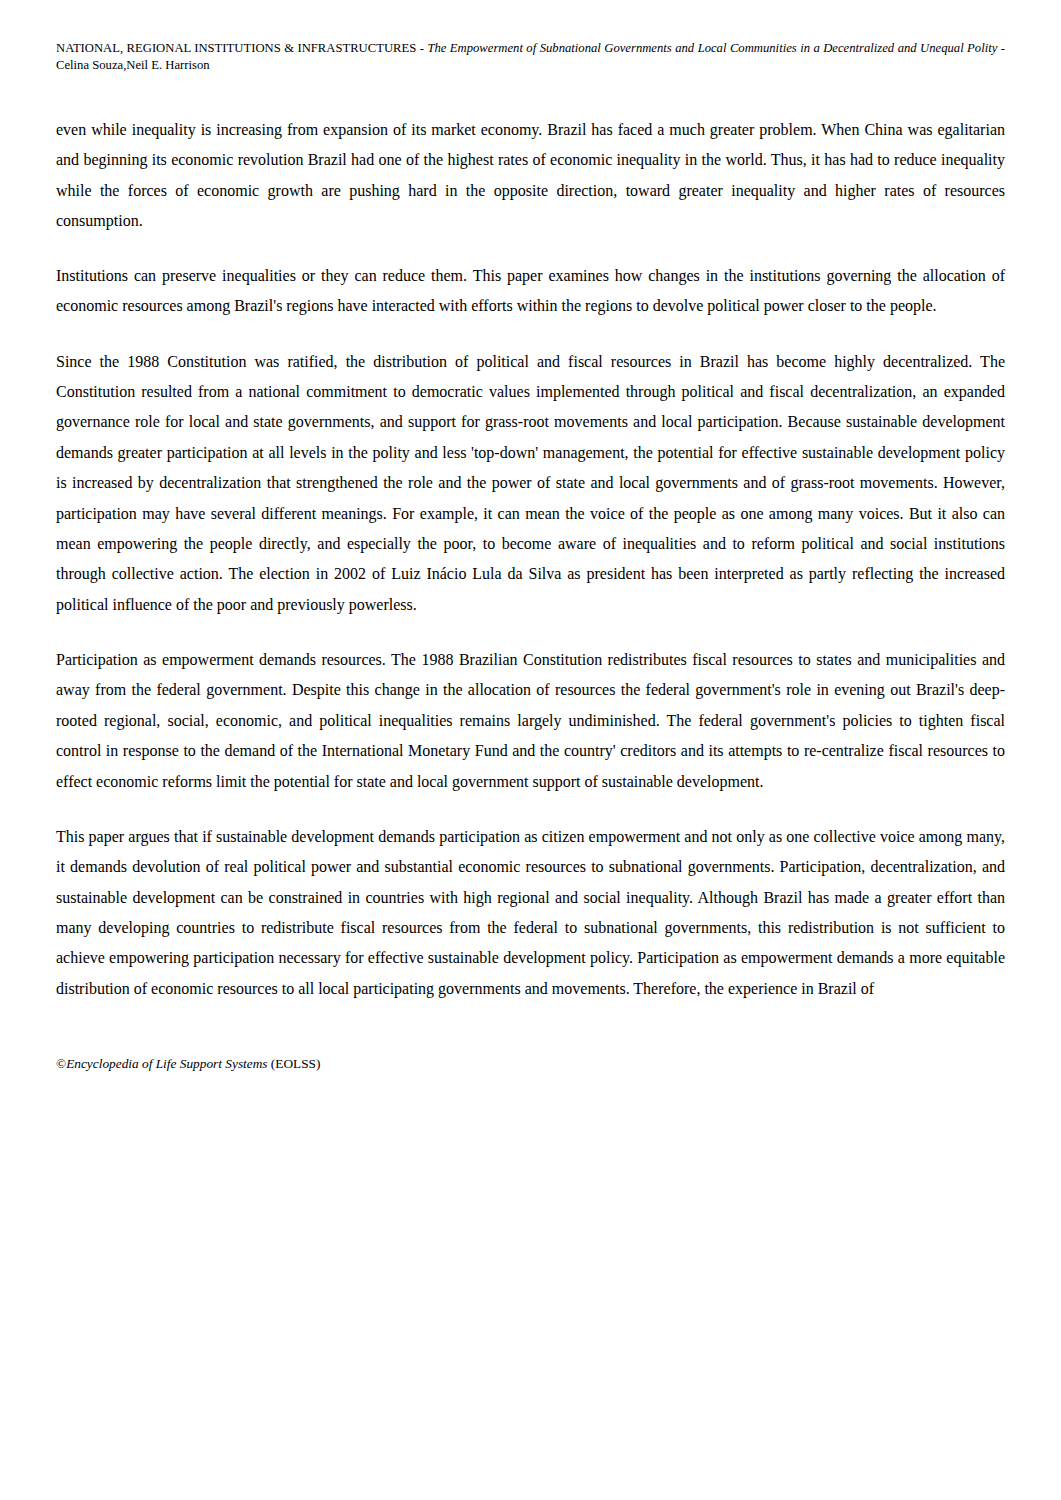NATIONAL, REGIONAL INSTITUTIONS & INFRASTRUCTURES - The Empowerment of Subnational Governments and Local Communities in a Decentralized and Unequal Polity - Celina Souza,Neil E. Harrison
even while inequality is increasing from expansion of its market economy. Brazil has faced a much greater problem. When China was egalitarian and beginning its economic revolution Brazil had one of the highest rates of economic inequality in the world. Thus, it has had to reduce inequality while the forces of economic growth are pushing hard in the opposite direction, toward greater inequality and higher rates of resources consumption.
Institutions can preserve inequalities or they can reduce them. This paper examines how changes in the institutions governing the allocation of economic resources among Brazil's regions have interacted with efforts within the regions to devolve political power closer to the people.
Since the 1988 Constitution was ratified, the distribution of political and fiscal resources in Brazil has become highly decentralized. The Constitution resulted from a national commitment to democratic values implemented through political and fiscal decentralization, an expanded governance role for local and state governments, and support for grass-root movements and local participation. Because sustainable development demands greater participation at all levels in the polity and less 'top-down' management, the potential for effective sustainable development policy is increased by decentralization that strengthened the role and the power of state and local governments and of grass-root movements. However, participation may have several different meanings. For example, it can mean the voice of the people as one among many voices. But it also can mean empowering the people directly, and especially the poor, to become aware of inequalities and to reform political and social institutions through collective action. The election in 2002 of Luiz Inácio Lula da Silva as president has been interpreted as partly reflecting the increased political influence of the poor and previously powerless.
Participation as empowerment demands resources. The 1988 Brazilian Constitution redistributes fiscal resources to states and municipalities and away from the federal government. Despite this change in the allocation of resources the federal government's role in evening out Brazil's deep-rooted regional, social, economic, and political inequalities remains largely undiminished. The federal government's policies to tighten fiscal control in response to the demand of the International Monetary Fund and the country' creditors and its attempts to re-centralize fiscal resources to effect economic reforms limit the potential for state and local government support of sustainable development.
This paper argues that if sustainable development demands participation as citizen empowerment and not only as one collective voice among many, it demands devolution of real political power and substantial economic resources to subnational governments. Participation, decentralization, and sustainable development can be constrained in countries with high regional and social inequality. Although Brazil has made a greater effort than many developing countries to redistribute fiscal resources from the federal to subnational governments, this redistribution is not sufficient to achieve empowering participation necessary for effective sustainable development policy. Participation as empowerment demands a more equitable distribution of economic resources to all local participating governments and movements. Therefore, the experience in Brazil of
©Encyclopedia of Life Support Systems (EOLSS)